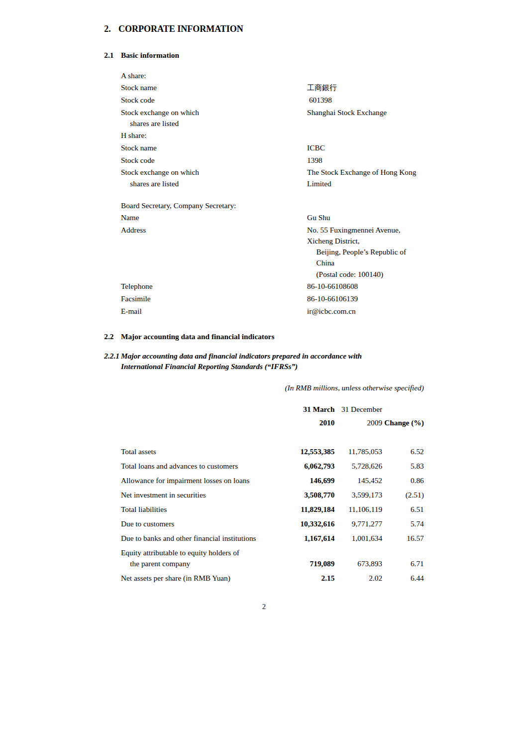2. CORPORATE INFORMATION
2.1 Basic information
| A share: | |
| Stock name | 工商銀行 |
| Stock code | 601398 |
| Stock exchange on which shares are listed | Shanghai Stock Exchange |
| H share: | |
| Stock name | ICBC |
| Stock code | 1398 |
| Stock exchange on which shares are listed | The Stock Exchange of Hong Kong Limited |
| Board Secretary, Company Secretary: | |
| Name | Gu Shu |
| Address | No. 55 Fuxingmennei Avenue, Xicheng District, Beijing, People’s Republic of China (Postal code: 100140) |
| Telephone | 86-10-66108608 |
| Facsimile | 86-10-66106139 |
| E-mail | ir@icbc.com.cn |
2.2 Major accounting data and financial indicators
2.2.1 Major accounting data and financial indicators prepared in accordance with International Financial Reporting Standards (“IFRSs”)
(In RMB millions, unless otherwise specified)
| | 31 March | 31 December | |
| --- | --- | --- | --- |
| | 2010 | 2009 | Change (%) |
| Total assets | 12,553,385 | 11,785,053 | 6.52 |
| Total loans and advances to customers | 6,062,793 | 5,728,626 | 5.83 |
| Allowance for impairment losses on loans | 146,699 | 145,452 | 0.86 |
| Net investment in securities | 3,508,770 | 3,599,173 | (2.51) |
| Total liabilities | 11,829,184 | 11,106,119 | 6.51 |
| Due to customers | 10,332,616 | 9,771,277 | 5.74 |
| Due to banks and other financial institutions | 1,167,614 | 1,001,634 | 16.57 |
| Equity attributable to equity holders of the parent company | 719,089 | 673,893 | 6.71 |
| Net assets per share (in RMB Yuan) | 2.15 | 2.02 | 6.44 |
2